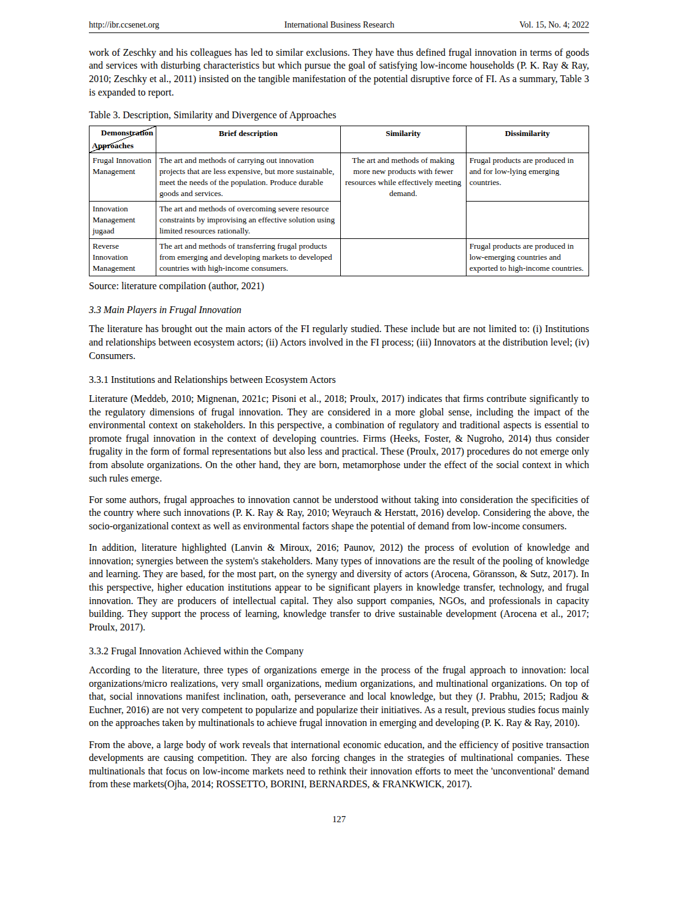http://ibr.ccsenet.org International Business Research Vol. 15, No. 4; 2022
work of Zeschky and his colleagues has led to similar exclusions. They have thus defined frugal innovation in terms of goods and services with disturbing characteristics but which pursue the goal of satisfying low-income households (P. K. Ray & Ray, 2010; Zeschky et al., 2011) insisted on the tangible manifestation of the potential disruptive force of FI. As a summary, Table 3 is expanded to report.
Table 3. Description, Similarity and Divergence of Approaches
| Demonstration Approaches | Brief description | Similarity | Dissimilarity |
| Frugal Innovation Management | The art and methods of carrying out innovation projects that are less expensive, but more sustainable, meet the needs of the population. Produce durable goods and services. | The art and methods of making more new products with fewer resources while effectively meeting demand. | Frugal products are produced in and for low-lying emerging countries. |
| Innovation Management jugaad | The art and methods of overcoming severe resource constraints by improvising an effective solution using limited resources rationally. | |
| Reverse Innovation Management | The art and methods of transferring frugal products from emerging and developing markets to developed countries with high-income consumers. | | Frugal products are produced in low-emerging countries and exported to high-income countries. |
Source: literature compilation (author, 2021)
3.3 Main Players in Frugal Innovation
The literature has brought out the main actors of the FI regularly studied. These include but are not limited to: (i) Institutions and relationships between ecosystem actors; (ii) Actors involved in the FI process; (iii) Innovators at the distribution level; (iv) Consumers.
3.3.1 Institutions and Relationships between Ecosystem Actors
Literature (Meddeb, 2010; Mignenan, 2021c; Pisoni et al., 2018; Proulx, 2017) indicates that firms contribute significantly to the regulatory dimensions of frugal innovation. They are considered in a more global sense, including the impact of the environmental context on stakeholders. In this perspective, a combination of regulatory and traditional aspects is essential to promote frugal innovation in the context of developing countries. Firms (Heeks, Foster, & Nugroho, 2014) thus consider frugality in the form of formal representations but also less and practical. These (Proulx, 2017) procedures do not emerge only from absolute organizations. On the other hand, they are born, metamorphose under the effect of the social context in which such rules emerge.
For some authors, frugal approaches to innovation cannot be understood without taking into consideration the specificities of the country where such innovations (P. K. Ray & Ray, 2010; Weyrauch & Herstatt, 2016) develop. Considering the above, the socio-organizational context as well as environmental factors shape the potential of demand from low-income consumers.
In addition, literature highlighted (Lanvin & Miroux, 2016; Paunov, 2012) the process of evolution of knowledge and innovation; synergies between the system's stakeholders. Many types of innovations are the result of the pooling of knowledge and learning. They are based, for the most part, on the synergy and diversity of actors (Arocena, Göransson, & Sutz, 2017). In this perspective, higher education institutions appear to be significant players in knowledge transfer, technology, and frugal innovation. They are producers of intellectual capital. They also support companies, NGOs, and professionals in capacity building. They support the process of learning, knowledge transfer to drive sustainable development (Arocena et al., 2017; Proulx, 2017).
3.3.2 Frugal Innovation Achieved within the Company
According to the literature, three types of organizations emerge in the process of the frugal approach to innovation: local organizations/micro realizations, very small organizations, medium organizations, and multinational organizations. On top of that, social innovations manifest inclination, oath, perseverance and local knowledge, but they (J. Prabhu, 2015; Radjou & Euchner, 2016) are not very competent to popularize and popularize their initiatives. As a result, previous studies focus mainly on the approaches taken by multinationals to achieve frugal innovation in emerging and developing (P. K. Ray & Ray, 2010).
From the above, a large body of work reveals that international economic education, and the efficiency of positive transaction developments are causing competition. They are also forcing changes in the strategies of multinational companies. These multinationals that focus on low-income markets need to rethink their innovation efforts to meet the 'unconventional' demand from these markets(Ojha, 2014; ROSSETTO, BORINI, BERNARDES, & FRANKWICK, 2017).
127